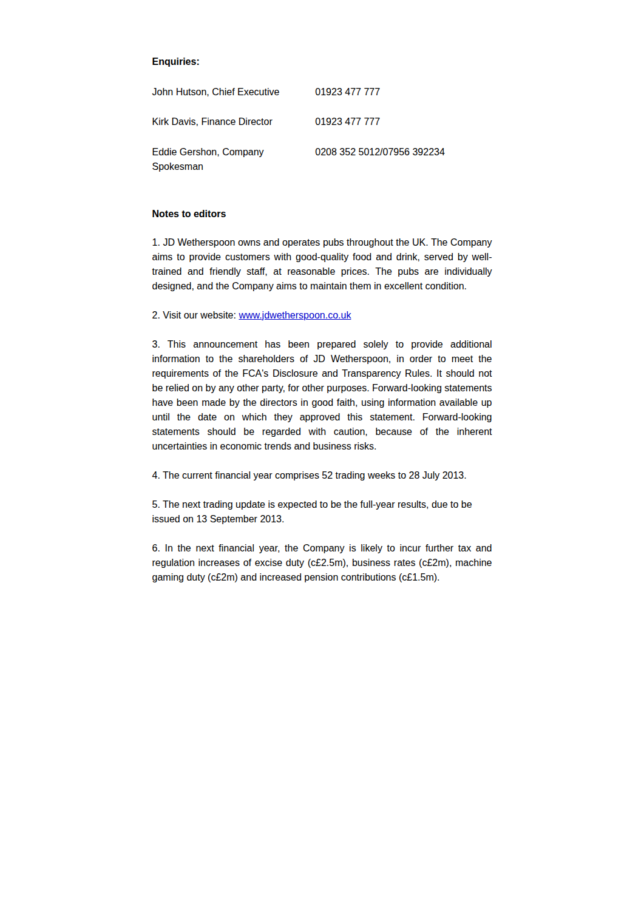Enquiries:
| John Hutson, Chief Executive | 01923 477 777 |
| Kirk Davis, Finance Director | 01923 477 777 |
| Eddie Gershon, Company Spokesman | 0208 352 5012/07956 392234 |
Notes to editors
1. JD Wetherspoon owns and operates pubs throughout the UK. The Company aims to provide customers with good-quality food and drink, served by well-trained and friendly staff, at reasonable prices. The pubs are individually designed, and the Company aims to maintain them in excellent condition.
2. Visit our website: www.jdwetherspoon.co.uk
3. This announcement has been prepared solely to provide additional information to the shareholders of JD Wetherspoon, in order to meet the requirements of the FCA's Disclosure and Transparency Rules. It should not be relied on by any other party, for other purposes. Forward-looking statements have been made by the directors in good faith, using information available up until the date on which they approved this statement. Forward-looking statements should be regarded with caution, because of the inherent uncertainties in economic trends and business risks.
4. The current financial year comprises 52 trading weeks to 28 July 2013.
5. The next trading update is expected to be the full-year results, due to be issued on 13 September 2013.
6. In the next financial year, the Company is likely to incur further tax and regulation increases of excise duty (c£2.5m), business rates (c£2m), machine gaming duty (c£2m) and increased pension contributions (c£1.5m).